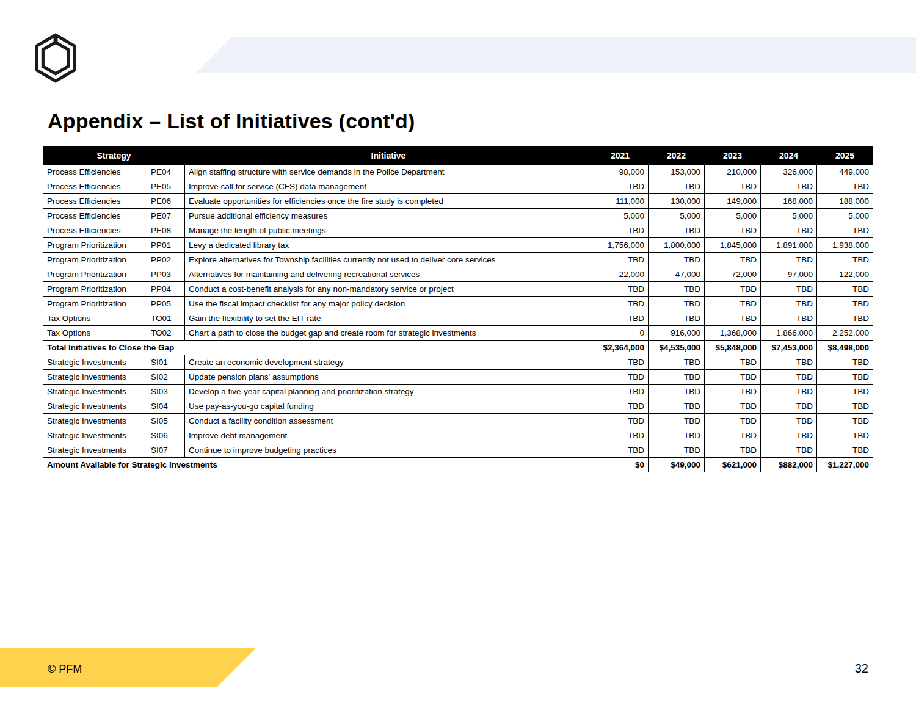Appendix – List of Initiatives (cont'd)
| Strategy | Initiative | 2021 | 2022 | 2023 | 2024 | 2025 |
| --- | --- | --- | --- | --- | --- | --- |
| Process Efficiencies | PE04 | Align staffing structure with service demands in the Police Department | 98,000 | 153,000 | 210,000 | 326,000 | 449,000 |
| Process Efficiencies | PE05 | Improve call for service (CFS) data management | TBD | TBD | TBD | TBD | TBD |
| Process Efficiencies | PE06 | Evaluate opportunities for efficiencies once the fire study is completed | 111,000 | 130,000 | 149,000 | 168,000 | 188,000 |
| Process Efficiencies | PE07 | Pursue additional efficiency measures | 5,000 | 5,000 | 5,000 | 5,000 | 5,000 |
| Process Efficiencies | PE08 | Manage the length of public meetings | TBD | TBD | TBD | TBD | TBD |
| Program Prioritization | PP01 | Levy a dedicated library tax | 1,756,000 | 1,800,000 | 1,845,000 | 1,891,000 | 1,938,000 |
| Program Prioritization | PP02 | Explore alternatives for Township facilities currently not used to deliver core services | TBD | TBD | TBD | TBD | TBD |
| Program Prioritization | PP03 | Alternatives for maintaining and delivering recreational services | 22,000 | 47,000 | 72,000 | 97,000 | 122,000 |
| Program Prioritization | PP04 | Conduct a cost-benefit analysis for any non-mandatory service or project | TBD | TBD | TBD | TBD | TBD |
| Program Prioritization | PP05 | Use the fiscal impact checklist for any major policy decision | TBD | TBD | TBD | TBD | TBD |
| Tax Options | TO01 | Gain the flexibility to set the EIT rate | TBD | TBD | TBD | TBD | TBD |
| Tax Options | TO02 | Chart a path to close the budget gap and create room for strategic investments | 0 | 916,000 | 1,368,000 | 1,866,000 | 2,252,000 |
| Total Initiatives to Close the Gap | $2,364,000 | $4,535,000 | $5,848,000 | $7,453,000 | $8,498,000 |
| Strategic Investments | SI01 | Create an economic development strategy | TBD | TBD | TBD | TBD | TBD |
| Strategic Investments | SI02 | Update pension plans' assumptions | TBD | TBD | TBD | TBD | TBD |
| Strategic Investments | SI03 | Develop a five-year capital planning and prioritization strategy | TBD | TBD | TBD | TBD | TBD |
| Strategic Investments | SI04 | Use pay-as-you-go capital funding | TBD | TBD | TBD | TBD | TBD |
| Strategic Investments | SI05 | Conduct a facility condition assessment | TBD | TBD | TBD | TBD | TBD |
| Strategic Investments | SI06 | Improve debt management | TBD | TBD | TBD | TBD | TBD |
| Strategic Investments | SI07 | Continue to improve budgeting practices | TBD | TBD | TBD | TBD | TBD |
| Amount Available for Strategic Investments | $0 | $49,000 | $621,000 | $882,000 | $1,227,000 |
© PFM
32